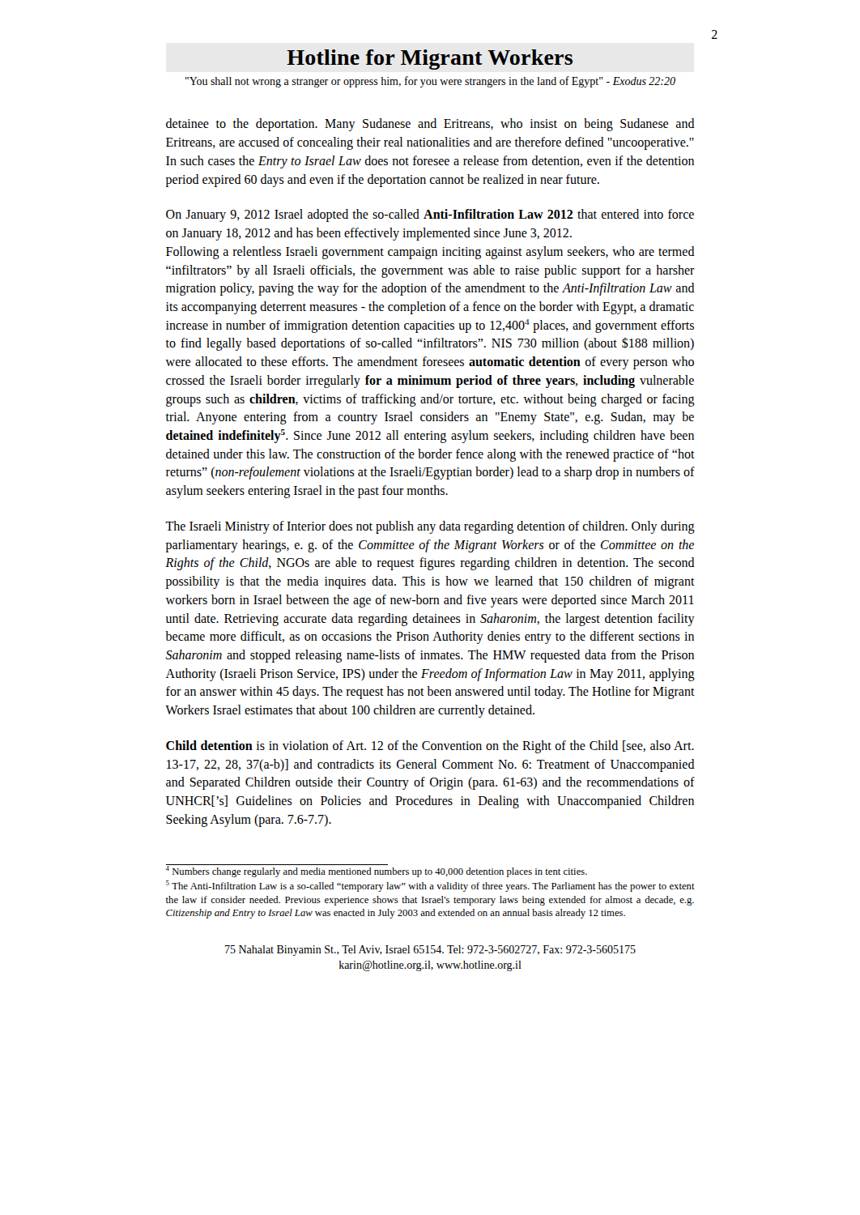2
Hotline for Migrant Workers "You shall not wrong a stranger or oppress him, for you were strangers in the land of Egypt" - Exodus 22:20
detainee to the deportation. Many Sudanese and Eritreans, who insist on being Sudanese and Eritreans, are accused of concealing their real nationalities and are therefore defined "uncooperative." In such cases the Entry to Israel Law does not foresee a release from detention, even if the detention period expired 60 days and even if the deportation cannot be realized in near future.
On January 9, 2012 Israel adopted the so-called Anti-Infiltration Law 2012 that entered into force on January 18, 2012 and has been effectively implemented since June 3, 2012.
Following a relentless Israeli government campaign inciting against asylum seekers, who are termed “infiltrators” by all Israeli officials, the government was able to raise public support for a harsher migration policy, paving the way for the adoption of the amendment to the Anti-Infiltration Law and its accompanying deterrent measures - the completion of a fence on the border with Egypt, a dramatic increase in number of immigration detention capacities up to 12,4004 places, and government efforts to find legally based deportations of so-called “infiltrators”. NIS 730 million (about $188 million) were allocated to these efforts. The amendment foresees automatic detention of every person who crossed the Israeli border irregularly for a minimum period of three years, including vulnerable groups such as children, victims of trafficking and/or torture, etc. without being charged or facing trial. Anyone entering from a country Israel considers an "Enemy State", e.g. Sudan, may be detained indefinitely5. Since June 2012 all entering asylum seekers, including children have been detained under this law. The construction of the border fence along with the renewed practice of “hot returns” (non-refoulement violations at the Israeli/Egyptian border) lead to a sharp drop in numbers of asylum seekers entering Israel in the past four months.
The Israeli Ministry of Interior does not publish any data regarding detention of children. Only during parliamentary hearings, e. g. of the Committee of the Migrant Workers or of the Committee on the Rights of the Child, NGOs are able to request figures regarding children in detention. The second possibility is that the media inquires data. This is how we learned that 150 children of migrant workers born in Israel between the age of new-born and five years were deported since March 2011 until date. Retrieving accurate data regarding detainees in Saharonim, the largest detention facility became more difficult, as on occasions the Prison Authority denies entry to the different sections in Saharonim and stopped releasing name-lists of inmates. The HMW requested data from the Prison Authority (Israeli Prison Service, IPS) under the Freedom of Information Law in May 2011, applying for an answer within 45 days. The request has not been answered until today. The Hotline for Migrant Workers Israel estimates that about 100 children are currently detained.
Child detention is in violation of Art. 12 of the Convention on the Right of the Child [see, also Art. 13-17, 22, 28, 37(a-b)] and contradicts its General Comment No. 6: Treatment of Unaccompanied and Separated Children outside their Country of Origin (para. 61-63) and the recommendations of UNHCR[’s] Guidelines on Policies and Procedures in Dealing with Unaccompanied Children Seeking Asylum (para. 7.6-7.7).
4 Numbers change regularly and media mentioned numbers up to 40,000 detention places in tent cities.
5 The Anti-Infiltration Law is a so-called “temporary law” with a validity of three years. The Parliament has the power to extent the law if consider needed. Previous experience shows that Israel's temporary laws being extended for almost a decade, e.g. Citizenship and Entry to Israel Law was enacted in July 2003 and extended on an annual basis already 12 times.
75 Nahalat Binyamin St., Tel Aviv, Israel 65154. Tel: 972-3-5602727, Fax: 972-3-5605175
karin@hotline.org.il, www.hotline.org.il